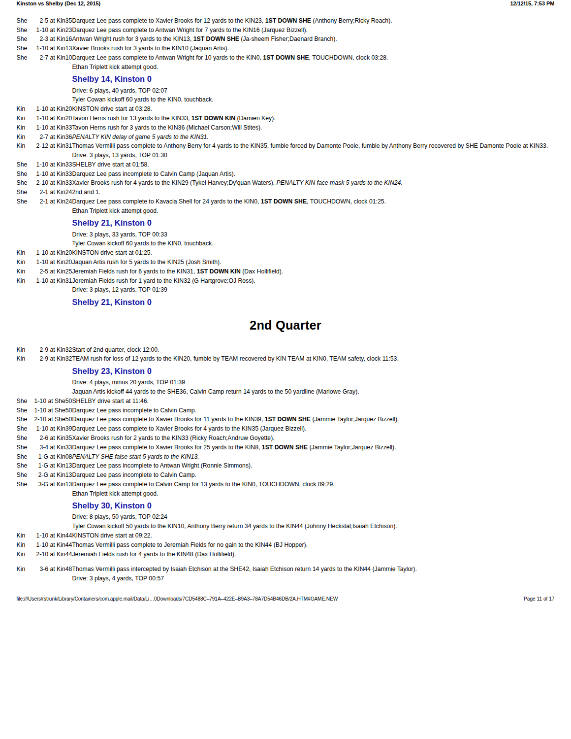Kinston vs Shelby (Dec 12, 2015) 12/12/15, 7:53 PM
| She | 2-5 at Kin35 | Darquez Lee pass complete to Xavier Brooks for 12 yards to the KIN23, 1ST DOWN SHE (Anthony Berry;Ricky Roach). |
| She | 1-10 at Kin23 | Darquez Lee pass complete to Antwan Wright for 7 yards to the KIN16 (Jarquez Bizzell). |
| She | 2-3 at Kin16 | Antwan Wright rush for 3 yards to the KIN13, 1ST DOWN SHE (Ja-sheem Fisher;Daenard Branch). |
| She | 1-10 at Kin13 | Xavier Brooks rush for 3 yards to the KIN10 (Jaquan Artis). |
| She | 2-7 at Kin10 | Darquez Lee pass complete to Antwan Wright for 10 yards to the KIN0, 1ST DOWN SHE , TOUCHDOWN, clock 03:28. |
| | | Ethan Triplett kick attempt good. |
| | | Shelby 14, Kinston 0 |
| | | Drive: 6 plays, 40 yards, TOP 02:07 |
| | | Tyler Cowan kickoff 60 yards to the KIN0, touchback. |
| Kin | 1-10 at Kin20 | KINSTON drive start at 03:28. |
| Kin | 1-10 at Kin20 | Tavon Herns rush for 13 yards to the KIN33, 1ST DOWN KIN (Damien Key). |
| Kin | 1-10 at Kin33 | Tavon Herns rush for 3 yards to the KIN36 (Michael Carson;Will Stites). |
| Kin | 2-7 at Kin36 | PENALTY KIN delay of game 5 yards to the KIN31. |
| Kin | 2-12 at Kin31 | Thomas Vermilli pass complete to Anthony Berry for 4 yards to the KIN35, fumble forced by Damonte Poole, fumble by Anthony Berry recovered by SHE Damonte Poole at KIN33. |
| | | Drive: 3 plays, 13 yards, TOP 01:30 |
| She | 1-10 at Kin33 | SHELBY drive start at 01:58. |
| She | 1-10 at Kin33 | Darquez Lee pass incomplete to Calvin Camp (Jaquan Artis). |
| She | 2-10 at Kin33 | Xavier Brooks rush for 4 yards to the KIN29 (Tykel Harvey;Dy'quan Waters), PENALTY KIN face mask 5 yards to the KIN24. |
| She | 2-1 at Kin24 | 2nd and 1. |
| She | 2-1 at Kin24 | Darquez Lee pass complete to Kavacia Shell for 24 yards to the KIN0, 1ST DOWN SHE , TOUCHDOWN, clock 01:25. |
| | | Ethan Triplett kick attempt good. |
| | | Shelby 21, Kinston 0 |
| | | Drive: 3 plays, 33 yards, TOP 00:33 |
| | | Tyler Cowan kickoff 60 yards to the KIN0, touchback. |
| Kin | 1-10 at Kin20 | KINSTON drive start at 01:25. |
| Kin | 1-10 at Kin20 | Jaquan Artis rush for 5 yards to the KIN25 (Josh Smith). |
| Kin | 2-5 at Kin25 | Jeremiah Fields rush for 6 yards to the KIN31, 1ST DOWN KIN (Dax Hollifield). |
| Kin | 1-10 at Kin31 | Jeremiah Fields rush for 1 yard to the KIN32 (G Hartgrove;OJ Ross). |
| | | Drive: 3 plays, 12 yards, TOP 01:39 |
| | | Shelby 21, Kinston 0 |
2nd Quarter
| Kin | 2-9 at Kin32 | Start of 2nd quarter, clock 12:00. |
| Kin | 2-9 at Kin32 | TEAM rush for loss of 12 yards to the KIN20, fumble by TEAM recovered by KIN TEAM at KIN0, TEAM safety, clock 11:53. |
| | | Shelby 23, Kinston 0 |
| | | Drive: 4 plays, minus 20 yards, TOP 01:39 |
| | | Jaquan Artis kickoff 44 yards to the SHE36, Calvin Camp return 14 yards to the 50 yardline (Marlowe Gray). |
| She | 1-10 at She50 | SHELBY drive start at 11:46. |
| She | 1-10 at She50 | Darquez Lee pass incomplete to Calvin Camp. |
| She | 2-10 at She50 | Darquez Lee pass complete to Xavier Brooks for 11 yards to the KIN39, 1ST DOWN SHE (Jammie Taylor;Jarquez Bizzell). |
| She | 1-10 at Kin39 | Darquez Lee pass complete to Xavier Brooks for 4 yards to the KIN35 (Jarquez Bizzell). |
| She | 2-6 at Kin35 | Xavier Brooks rush for 2 yards to the KIN33 (Ricky Roach;Andruw Goyette). |
| She | 3-4 at Kin33 | Darquez Lee pass complete to Xavier Brooks for 25 yards to the KIN8, 1ST DOWN SHE (Jammie Taylor;Jarquez Bizzell). |
| She | 1-G at Kin08 | PENALTY SHE false start 5 yards to the KIN13. |
| She | 1-G at Kin13 | Darquez Lee pass incomplete to Antwan Wright (Ronnie Simmons). |
| She | 2-G at Kin13 | Darquez Lee pass incomplete to Calvin Camp. |
| She | 3-G at Kin13 | Darquez Lee pass complete to Calvin Camp for 13 yards to the KIN0, TOUCHDOWN, clock 09:29. |
| | | Ethan Triplett kick attempt good. |
| | | Shelby 30, Kinston 0 |
| | | Drive: 8 plays, 50 yards, TOP 02:24 |
| | | Tyler Cowan kickoff 50 yards to the KIN10, Anthony Berry return 34 yards to the KIN44 (Johnny Heckstal;Isaiah Etchison). |
| Kin | 1-10 at Kin44 | KINSTON drive start at 09:22. |
| Kin | 1-10 at Kin44 | Thomas Vermilli pass complete to Jeremiah Fields for no gain to the KIN44 (BJ Hopper). |
| Kin | 2-10 at Kin44 | Jeremiah Fields rush for 4 yards to the KIN48 (Dax Hollifield). |
| Kin | 3-6 at Kin48 | Thomas Vermilli pass intercepted by Isaiah Etchison at the SHE42, Isaiah Etchison return 14 yards to the KIN44 (Jammie Taylor). |
| | | Drive: 3 plays, 4 yards, TOP 00:57 |
file:///Users/rstrunk/Library/Containers/com.apple.mail/Data/Li…0Downloads/7CD5488C–791A–422E–B9A3–78A7D54B46DB/2A.HTM#GAME.NEW Page 11 of 17